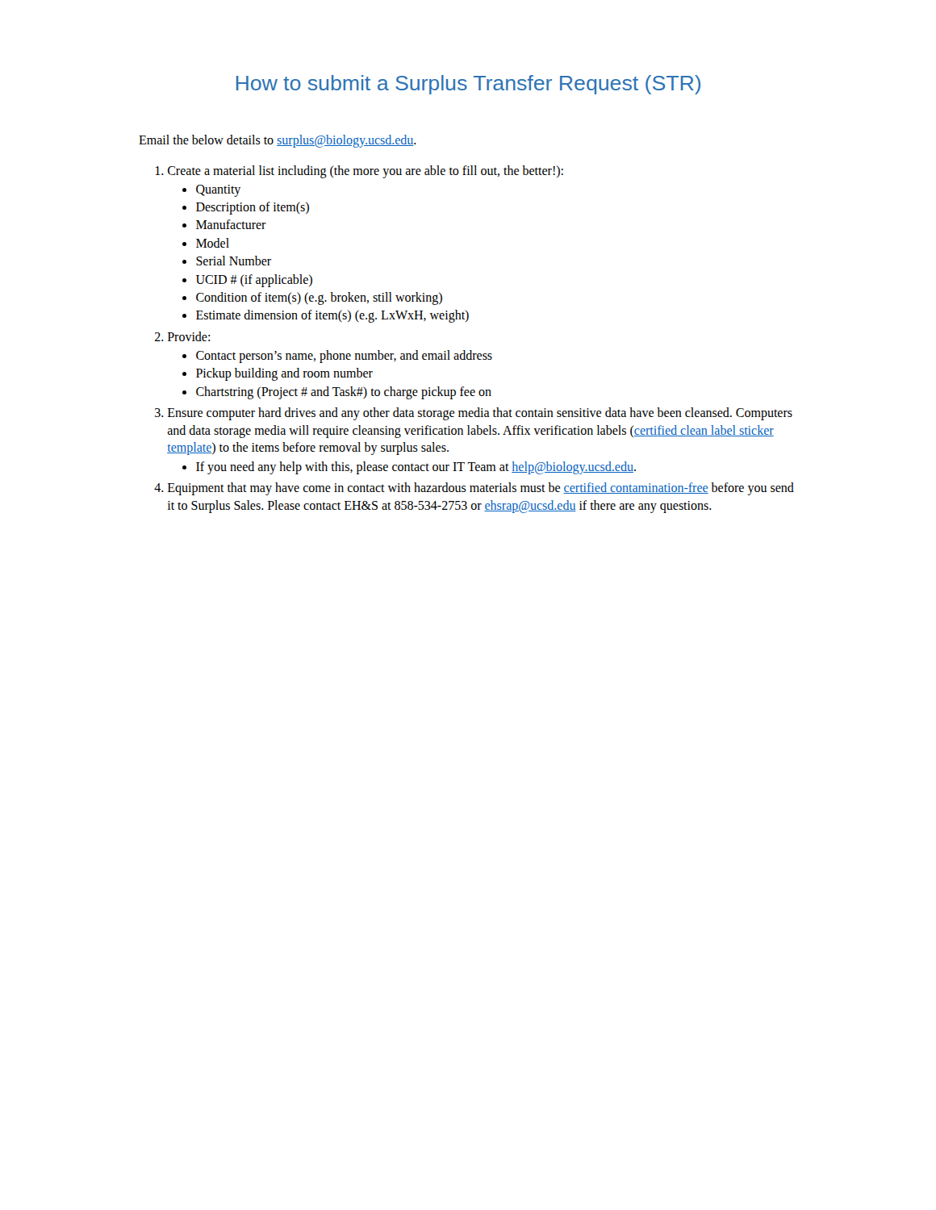How to submit a Surplus Transfer Request (STR)
Email the below details to surplus@biology.ucsd.edu.
Create a material list including (the more you are able to fill out, the better!):
Quantity
Description of item(s)
Manufacturer
Model
Serial Number
UCID # (if applicable)
Condition of item(s) (e.g. broken, still working)
Estimate dimension of item(s) (e.g. LxWxH, weight)
Provide:
Contact person’s name, phone number, and email address
Pickup building and room number
Chartstring (Project # and Task#) to charge pickup fee on
Ensure computer hard drives and any other data storage media that contain sensitive data have been cleansed. Computers and data storage media will require cleansing verification labels. Affix verification labels (certified clean label sticker template) to the items before removal by surplus sales.
If you need any help with this, please contact our IT Team at help@biology.ucsd.edu.
Equipment that may have come in contact with hazardous materials must be certified contamination-free before you send it to Surplus Sales. Please contact EH&S at 858-534-2753 or ehsrap@ucsd.edu if there are any questions.